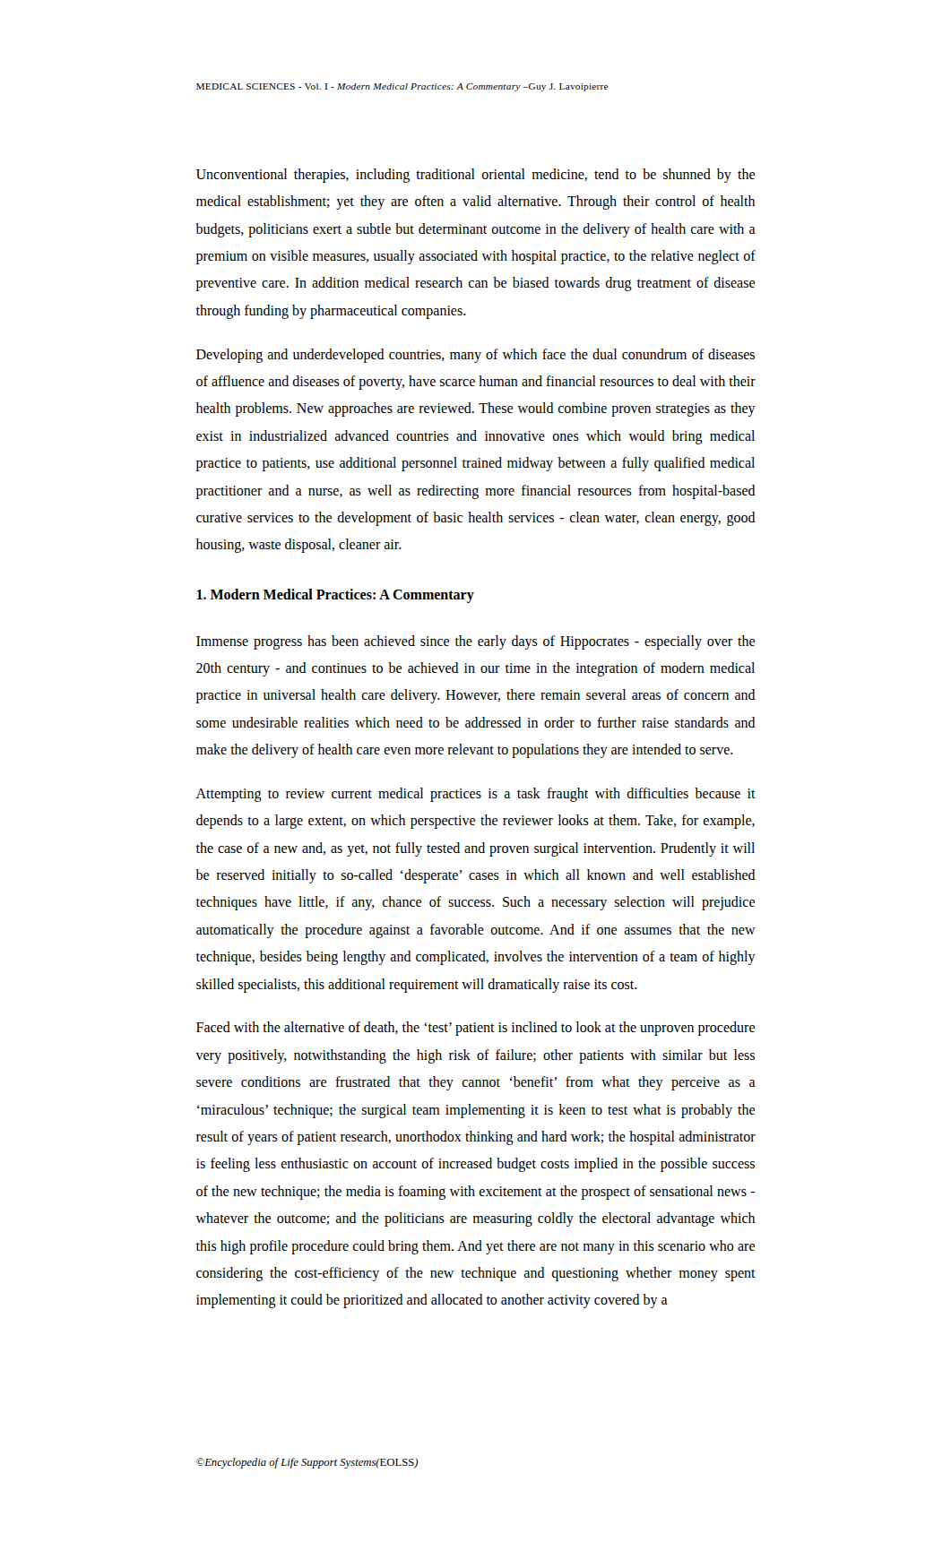MEDICAL SCIENCES - Vol. I - Modern Medical Practices: A Commentary –Guy J. Lavoipierre
Unconventional therapies, including traditional oriental medicine, tend to be shunned by the medical establishment; yet they are often a valid alternative. Through their control of health budgets, politicians exert a subtle but determinant outcome in the delivery of health care with a premium on visible measures, usually associated with hospital practice, to the relative neglect of preventive care. In addition medical research can be biased towards drug treatment of disease through funding by pharmaceutical companies.
Developing and underdeveloped countries, many of which face the dual conundrum of diseases of affluence and diseases of poverty, have scarce human and financial resources to deal with their health problems. New approaches are reviewed. These would combine proven strategies as they exist in industrialized advanced countries and innovative ones which would bring medical practice to patients, use additional personnel trained midway between a fully qualified medical practitioner and a nurse, as well as redirecting more financial resources from hospital-based curative services to the development of basic health services - clean water, clean energy, good housing, waste disposal, cleaner air.
1. Modern Medical Practices: A Commentary
Immense progress has been achieved since the early days of Hippocrates - especially over the 20th century - and continues to be achieved in our time in the integration of modern medical practice in universal health care delivery. However, there remain several areas of concern and some undesirable realities which need to be addressed in order to further raise standards and make the delivery of health care even more relevant to populations they are intended to serve.
Attempting to review current medical practices is a task fraught with difficulties because it depends to a large extent, on which perspective the reviewer looks at them. Take, for example, the case of a new and, as yet, not fully tested and proven surgical intervention. Prudently it will be reserved initially to so-called ‘desperate’ cases in which all known and well established techniques have little, if any, chance of success. Such a necessary selection will prejudice automatically the procedure against a favorable outcome. And if one assumes that the new technique, besides being lengthy and complicated, involves the intervention of a team of highly skilled specialists, this additional requirement will dramatically raise its cost.
Faced with the alternative of death, the ‘test’ patient is inclined to look at the unproven procedure very positively, notwithstanding the high risk of failure; other patients with similar but less severe conditions are frustrated that they cannot ‘benefit’ from what they perceive as a ‘miraculous’ technique; the surgical team implementing it is keen to test what is probably the result of years of patient research, unorthodox thinking and hard work; the hospital administrator is feeling less enthusiastic on account of increased budget costs implied in the possible success of the new technique; the media is foaming with excitement at the prospect of sensational news - whatever the outcome; and the politicians are measuring coldly the electoral advantage which this high profile procedure could bring them. And yet there are not many in this scenario who are considering the cost-efficiency of the new technique and questioning whether money spent implementing it could be prioritized and allocated to another activity covered by a
©Encyclopedia of Life Support Systems(EOLSS)